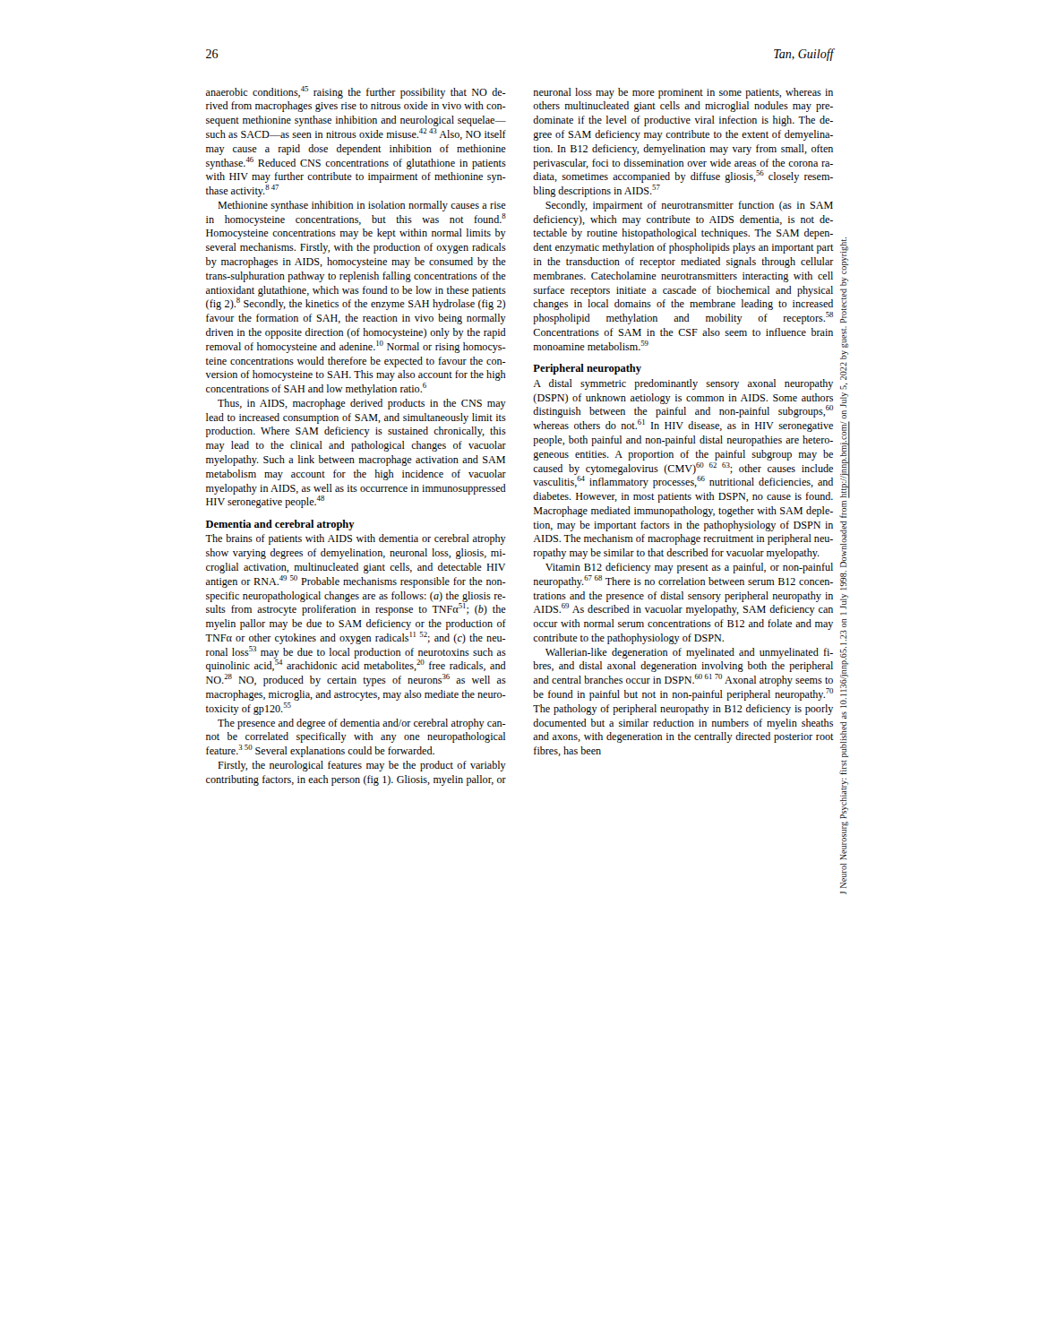J Neurol Neurosurg Psychiatry: first published as 10.1136/jnnp.65.1.23 on 1 July 1998. Downloaded from http://jnnp.bmj.com/ on July 5, 2022 by guest. Protected by copyright.
26 Tan, Guiloff
anaerobic conditions,45 raising the further possibility that NO derived from macrophages gives rise to nitrous oxide in vivo with consequent methionine synthase inhibition and neurological sequelae—such as SACD—as seen in nitrous oxide misuse.42 43 Also, NO itself may cause a rapid dose dependent inhibition of methionine synthase.46 Reduced CNS concentrations of glutathione in patients with HIV may further contribute to impairment of methionine synthase activity.8 47
Methionine synthase inhibition in isolation normally causes a rise in homocysteine concentrations, but this was not found.8 Homocysteine concentrations may be kept within normal limits by several mechanisms. Firstly, with the production of oxygen radicals by macrophages in AIDS, homocysteine may be consumed by the trans-sulphuration pathway to replenish falling concentrations of the antioxidant glutathione, which was found to be low in these patients (fig 2).8 Secondly, the kinetics of the enzyme SAH hydrolase (fig 2) favour the formation of SAH, the reaction in vivo being normally driven in the opposite direction (of homocysteine) only by the rapid removal of homocysteine and adenine.10 Normal or rising homocysteine concentrations would therefore be expected to favour the conversion of homocysteine to SAH. This may also account for the high concentrations of SAH and low methylation ratio.6
Thus, in AIDS, macrophage derived products in the CNS may lead to increased consumption of SAM, and simultaneously limit its production. Where SAM deficiency is sustained chronically, this may lead to the clinical and pathological changes of vacuolar myelopathy. Such a link between macrophage activation and SAM metabolism may account for the high incidence of vacuolar myelopathy in AIDS, as well as its occurrence in immunosuppressed HIV seronegative people.48
Dementia and cerebral atrophy
The brains of patients with AIDS with dementia or cerebral atrophy show varying degrees of demyelination, neuronal loss, gliosis, microglial activation, multinucleated giant cells, and detectable HIV antigen or RNA.49 50 Probable mechanisms responsible for the non-specific neuropathological changes are as follows: (a) the gliosis results from astrocyte proliferation in response to TNFα51; (b) the myelin pallor may be due to SAM deficiency or the production of TNFα or other cytokines and oxygen radicals11 52; and (c) the neuronal loss53 may be due to local production of neurotoxins such as quinolinic acid,54 arachidonic acid metabolites,20 free radicals, and NO.28 NO, produced by certain types of neurons36 as well as macrophages, microglia, and astrocytes, may also mediate the neurotoxicity of gp120.55
The presence and degree of dementia and/or cerebral atrophy cannot be correlated specifically with any one neuropathological feature.3 50 Several explanations could be forwarded.
Firstly, the neurological features may be the product of variably contributing factors, in each person (fig 1). Gliosis, myelin pallor, or neuronal loss may be more prominent in some patients, whereas in others multinucleated giant cells and microglial nodules may predominate if the level of productive viral infection is high. The degree of SAM deficiency may contribute to the extent of demyelination. In B12 deficiency, demyelination may vary from small, often perivascular, foci to dissemination over wide areas of the corona radiata, sometimes accompanied by diffuse gliosis,56 closely resembling descriptions in AIDS.57
Secondly, impairment of neurotransmitter function (as in SAM deficiency), which may contribute to AIDS dementia, is not detectable by routine histopathological techniques. The SAM dependent enzymatic methylation of phospholipids plays an important part in the transduction of receptor mediated signals through cellular membranes. Catecholamine neurotransmitters interacting with cell surface receptors initiate a cascade of biochemical and physical changes in local domains of the membrane leading to increased phospholipid methylation and mobility of receptors.58 Concentrations of SAM in the CSF also seem to influence brain monoamine metabolism.59
Peripheral neuropathy
A distal symmetric predominantly sensory axonal neuropathy (DSPN) of unknown aetiology is common in AIDS. Some authors distinguish between the painful and non-painful subgroups,60 whereas others do not.61 In HIV disease, as in HIV seronegative people, both painful and non-painful distal neuropathies are heterogeneous entities. A proportion of the painful subgroup may be caused by cytomegalovirus (CMV)60 62 63; other causes include vasculitis,64 inflammatory processes,66 nutritional deficiencies, and diabetes. However, in most patients with DSPN, no cause is found. Macrophage mediated immunopathology, together with SAM depletion, may be important factors in the pathophysiology of DSPN in AIDS. The mechanism of macrophage recruitment in peripheral neuropathy may be similar to that described for vacuolar myelopathy.
Vitamin B12 deficiency may present as a painful, or non-painful neuropathy.67 68 There is no correlation between serum B12 concentrations and the presence of distal sensory peripheral neuropathy in AIDS.69 As described in vacuolar myelopathy, SAM deficiency can occur with normal serum concentrations of B12 and folate and may contribute to the pathophysiology of DSPN.
Wallerian-like degeneration of myelinated and unmyelinated fibres, and distal axonal degeneration involving both the peripheral and central branches occur in DSPN.60 61 70 Axonal atrophy seems to be found in painful but not in non-painful peripheral neuropathy.70 The pathology of peripheral neuropathy in B12 deficiency is poorly documented but a similar reduction in numbers of myelin sheaths and axons, with degeneration in the centrally directed posterior root fibres, has been